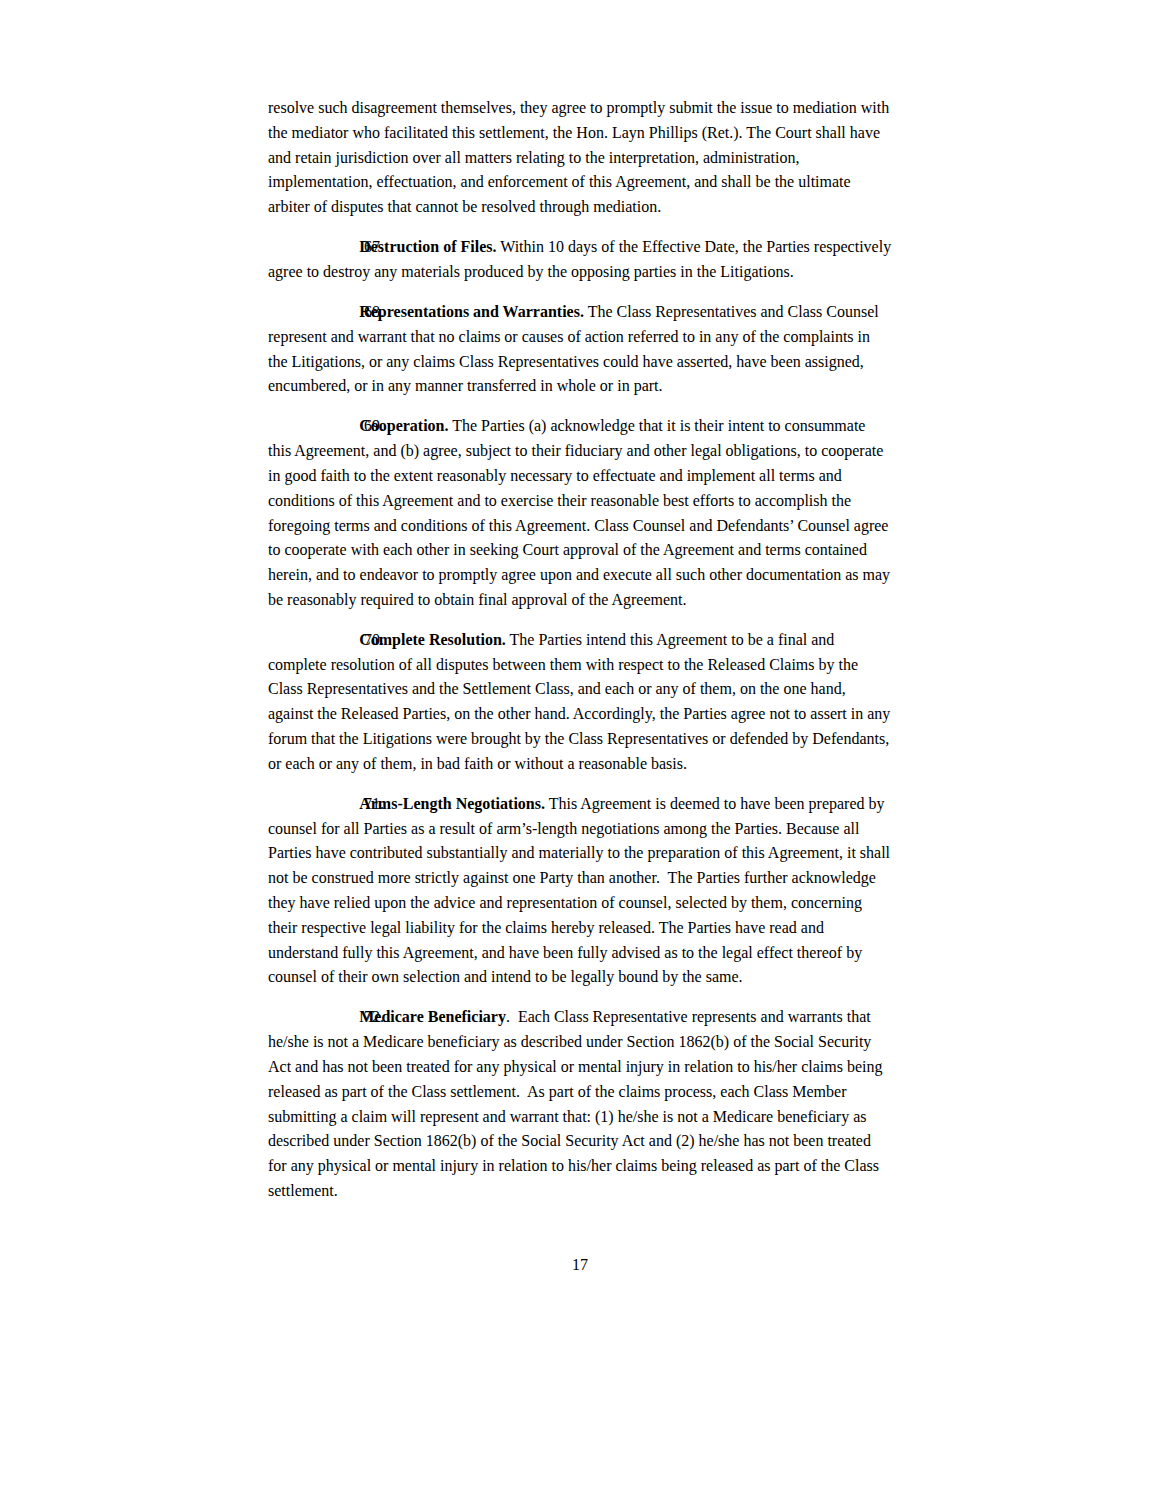resolve such disagreement themselves, they agree to promptly submit the issue to mediation with the mediator who facilitated this settlement, the Hon. Layn Phillips (Ret.). The Court shall have and retain jurisdiction over all matters relating to the interpretation, administration, implementation, effectuation, and enforcement of this Agreement, and shall be the ultimate arbiter of disputes that cannot be resolved through mediation.
67. Destruction of Files. Within 10 days of the Effective Date, the Parties respectively agree to destroy any materials produced by the opposing parties in the Litigations.
68. Representations and Warranties. The Class Representatives and Class Counsel represent and warrant that no claims or causes of action referred to in any of the complaints in the Litigations, or any claims Class Representatives could have asserted, have been assigned, encumbered, or in any manner transferred in whole or in part.
69. Cooperation. The Parties (a) acknowledge that it is their intent to consummate this Agreement, and (b) agree, subject to their fiduciary and other legal obligations, to cooperate in good faith to the extent reasonably necessary to effectuate and implement all terms and conditions of this Agreement and to exercise their reasonable best efforts to accomplish the foregoing terms and conditions of this Agreement. Class Counsel and Defendants’ Counsel agree to cooperate with each other in seeking Court approval of the Agreement and terms contained herein, and to endeavor to promptly agree upon and execute all such other documentation as may be reasonably required to obtain final approval of the Agreement.
70. Complete Resolution. The Parties intend this Agreement to be a final and complete resolution of all disputes between them with respect to the Released Claims by the Class Representatives and the Settlement Class, and each or any of them, on the one hand, against the Released Parties, on the other hand. Accordingly, the Parties agree not to assert in any forum that the Litigations were brought by the Class Representatives or defended by Defendants, or each or any of them, in bad faith or without a reasonable basis.
71. Arms-Length Negotiations. This Agreement is deemed to have been prepared by counsel for all Parties as a result of arm’s-length negotiations among the Parties. Because all Parties have contributed substantially and materially to the preparation of this Agreement, it shall not be construed more strictly against one Party than another. The Parties further acknowledge they have relied upon the advice and representation of counsel, selected by them, concerning their respective legal liability for the claims hereby released. The Parties have read and understand fully this Agreement, and have been fully advised as to the legal effect thereof by counsel of their own selection and intend to be legally bound by the same.
72. Medicare Beneficiary. Each Class Representative represents and warrants that he/she is not a Medicare beneficiary as described under Section 1862(b) of the Social Security Act and has not been treated for any physical or mental injury in relation to his/her claims being released as part of the Class settlement. As part of the claims process, each Class Member submitting a claim will represent and warrant that: (1) he/she is not a Medicare beneficiary as described under Section 1862(b) of the Social Security Act and (2) he/she has not been treated for any physical or mental injury in relation to his/her claims being released as part of the Class settlement.
17